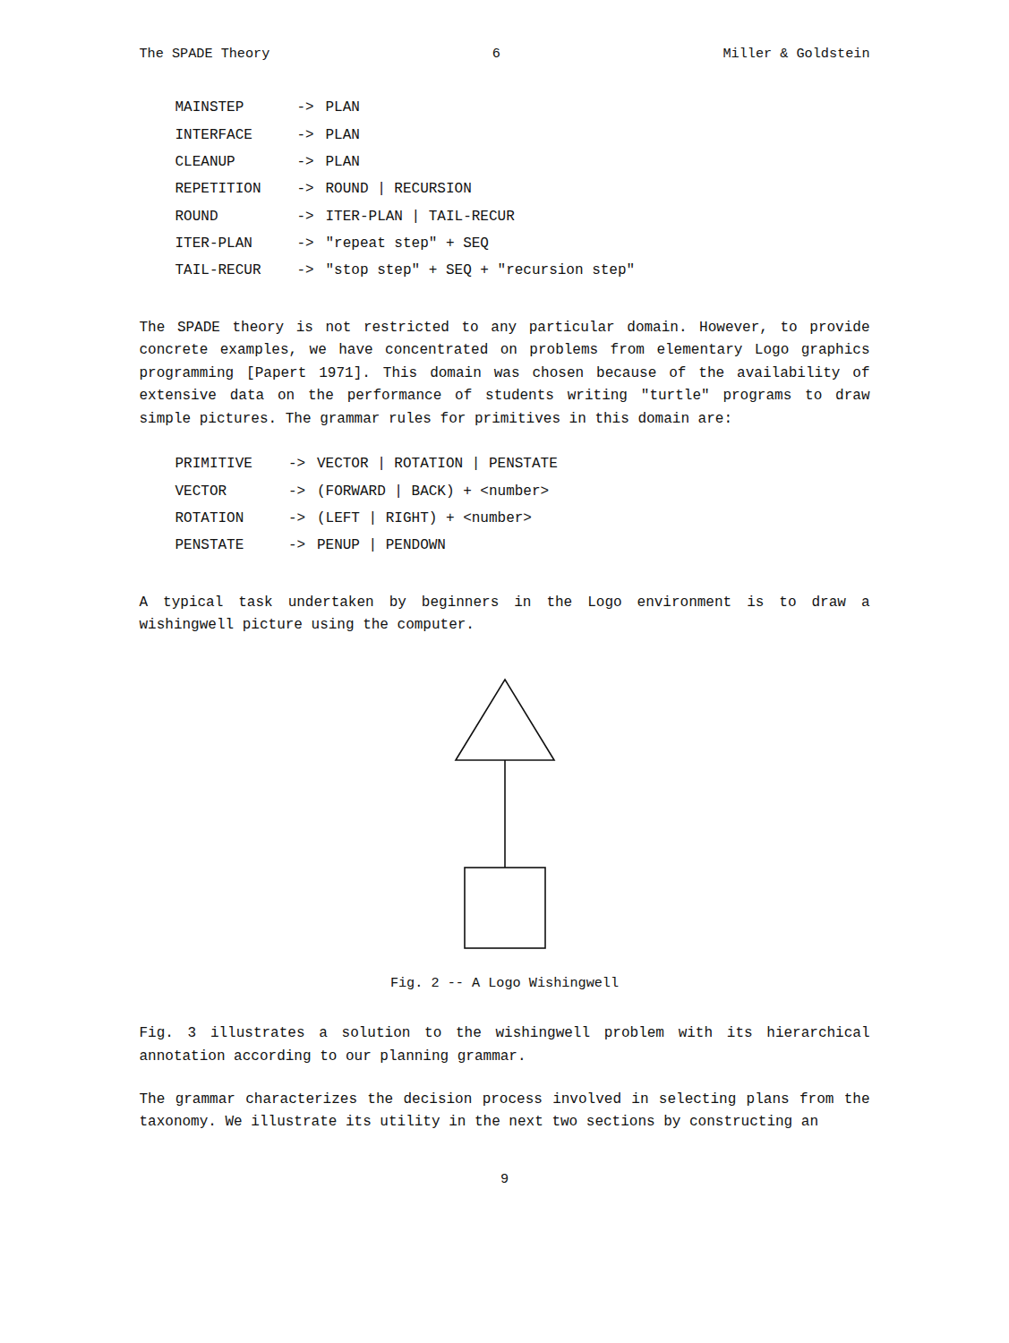The SPADE Theory 6 Miller & Goldstein
| MAINSTEP | -> | PLAN |
| INTERFACE | -> | PLAN |
| CLEANUP | -> | PLAN |
| REPETITION | -> | ROUND / RECURSION |
| ROUND | -> | ITER-PLAN / TAIL-RECUR |
| ITER-PLAN | -> | "repeat step" + SEQ |
| TAIL-RECUR | -> | "stop step" + SEQ + "recursion step" |
The SPADE theory is not restricted to any particular domain. However, to provide concrete examples, we have concentrated on problems from elementary Logo graphics programming [Papert 1971]. This domain was chosen because of the availability of extensive data on the performance of students writing "turtle" programs to draw simple pictures. The grammar rules for primitives in this domain are:
| PRIMITIVE | -> | VECTOR / ROTATION / PENSTATE |
| VECTOR | -> | (FORWARD / BACK) + <number> |
| ROTATION | -> | (LEFT / RIGHT) + <number> |
| PENSTATE | -> | PENUP / PENDOWN |
A typical task undertaken by beginners in the Logo environment is to draw a wishingwell picture using the computer.
Fig. 2 -- A Logo Wishingwell
Fig. 3 illustrates a solution to the wishingwell problem with its hierarchical annotation according to our planning grammar.
The grammar characterizes the decision process involved in selecting plans from the taxonomy. We illustrate its utility in the next two sections by constructing an
9